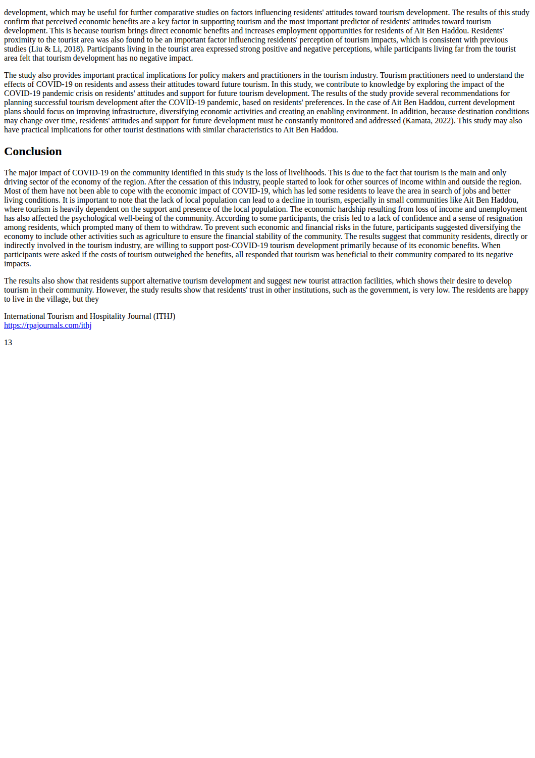development, which may be useful for further comparative studies on factors influencing residents' attitudes toward tourism development. The results of this study confirm that perceived economic benefits are a key factor in supporting tourism and the most important predictor of residents' attitudes toward tourism development. This is because tourism brings direct economic benefits and increases employment opportunities for residents of Ait Ben Haddou. Residents' proximity to the tourist area was also found to be an important factor influencing residents' perception of tourism impacts, which is consistent with previous studies (Liu & Li, 2018). Participants living in the tourist area expressed strong positive and negative perceptions, while participants living far from the tourist area felt that tourism development has no negative impact.
The study also provides important practical implications for policy makers and practitioners in the tourism industry. Tourism practitioners need to understand the effects of COVID-19 on residents and assess their attitudes toward future tourism. In this study, we contribute to knowledge by exploring the impact of the COVID-19 pandemic crisis on residents' attitudes and support for future tourism development. The results of the study provide several recommendations for planning successful tourism development after the COVID-19 pandemic, based on residents' preferences. In the case of Ait Ben Haddou, current development plans should focus on improving infrastructure, diversifying economic activities and creating an enabling environment. In addition, because destination conditions may change over time, residents' attitudes and support for future development must be constantly monitored and addressed (Kamata, 2022). This study may also have practical implications for other tourist destinations with similar characteristics to Ait Ben Haddou.
Conclusion
The major impact of COVID-19 on the community identified in this study is the loss of livelihoods. This is due to the fact that tourism is the main and only driving sector of the economy of the region. After the cessation of this industry, people started to look for other sources of income within and outside the region. Most of them have not been able to cope with the economic impact of COVID-19, which has led some residents to leave the area in search of jobs and better living conditions. It is important to note that the lack of local population can lead to a decline in tourism, especially in small communities like Ait Ben Haddou, where tourism is heavily dependent on the support and presence of the local population. The economic hardship resulting from loss of income and unemployment has also affected the psychological well-being of the community. According to some participants, the crisis led to a lack of confidence and a sense of resignation among residents, which prompted many of them to withdraw. To prevent such economic and financial risks in the future, participants suggested diversifying the economy to include other activities such as agriculture to ensure the financial stability of the community. The results suggest that community residents, directly or indirectly involved in the tourism industry, are willing to support post-COVID-19 tourism development primarily because of its economic benefits. When participants were asked if the costs of tourism outweighed the benefits, all responded that tourism was beneficial to their community compared to its negative impacts.
The results also show that residents support alternative tourism development and suggest new tourist attraction facilities, which shows their desire to develop tourism in their community. However, the study results show that residents' trust in other institutions, such as the government, is very low. The residents are happy to live in the village, but they
International Tourism and Hospitality Journal (ITHJ)
https://rpajournals.com/ithj
13